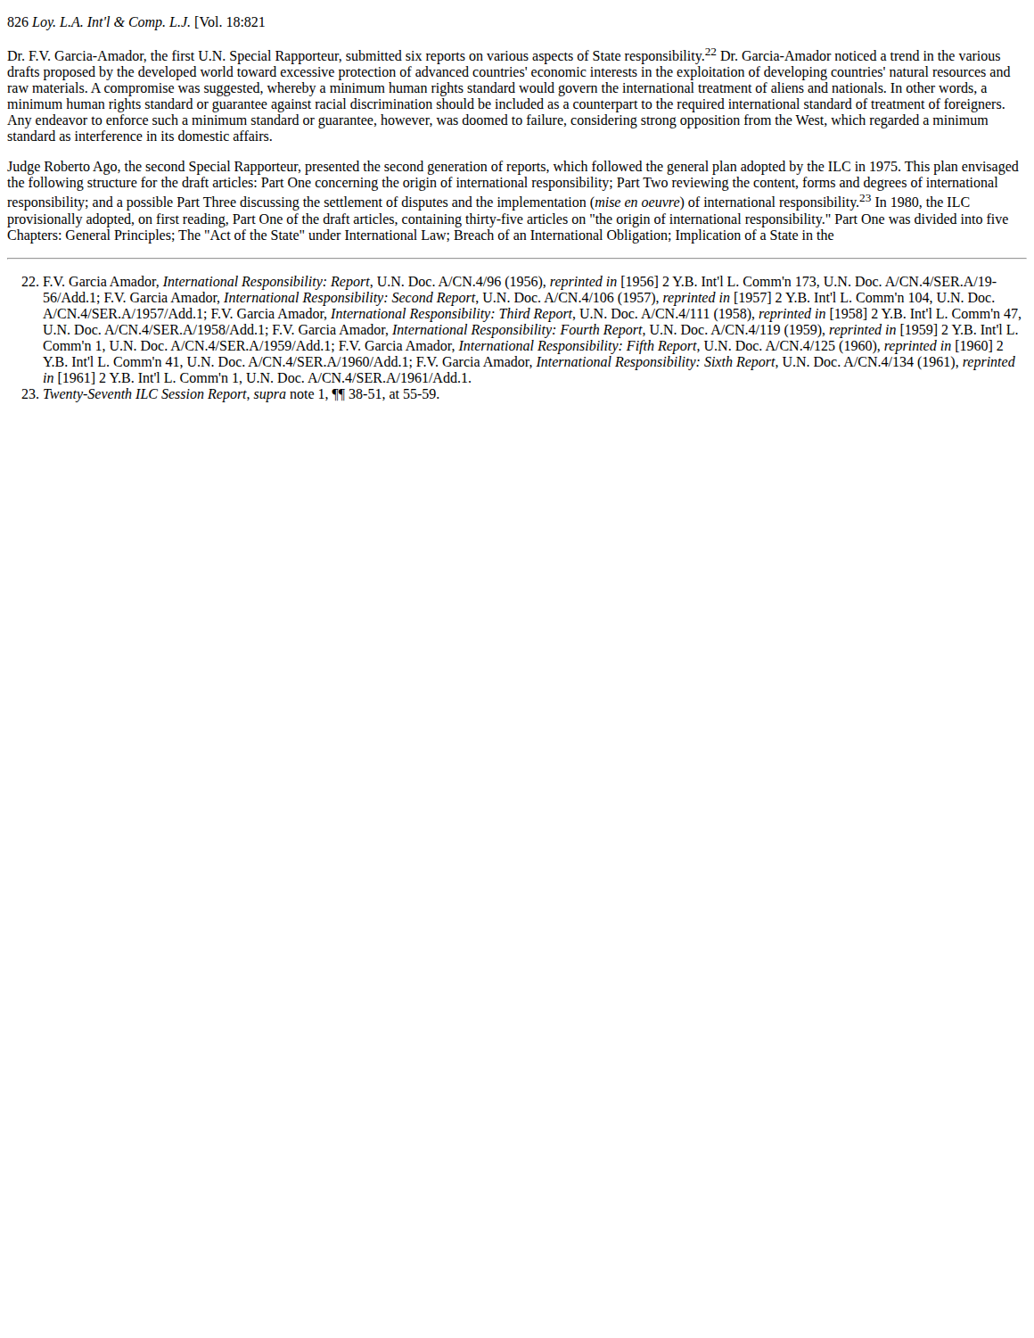826 Loy. L.A. Int'l & Comp. L.J. [Vol. 18:821
Dr. F.V. Garcia-Amador, the first U.N. Special Rapporteur, submitted six reports on various aspects of State responsibility.22 Dr. Garcia-Amador noticed a trend in the various drafts proposed by the developed world toward excessive protection of advanced countries' economic interests in the exploitation of developing countries' natural resources and raw materials. A compromise was suggested, whereby a minimum human rights standard would govern the international treatment of aliens and nationals. In other words, a minimum human rights standard or guarantee against racial discrimination should be included as a counterpart to the required international standard of treatment of foreigners. Any endeavor to enforce such a minimum standard or guarantee, however, was doomed to failure, considering strong opposition from the West, which regarded a minimum standard as interference in its domestic affairs.
Judge Roberto Ago, the second Special Rapporteur, presented the second generation of reports, which followed the general plan adopted by the ILC in 1975. This plan envisaged the following structure for the draft articles: Part One concerning the origin of international responsibility; Part Two reviewing the content, forms and degrees of international responsibility; and a possible Part Three discussing the settlement of disputes and the implementation (mise en oeuvre) of international responsibility.23 In 1980, the ILC provisionally adopted, on first reading, Part One of the draft articles, containing thirty-five articles on "the origin of international responsibility." Part One was divided into five Chapters: General Principles; The "Act of the State" under International Law; Breach of an International Obligation; Implication of a State in the
F.V. Garcia Amador, International Responsibility: Report, U.N. Doc. A/CN.4/96 (1956), reprinted in [1956] 2 Y.B. Int'l L. Comm'n 173, U.N. Doc. A/CN.4/SER.A/19-56/Add.1; F.V. Garcia Amador, International Responsibility: Second Report, U.N. Doc. A/CN.4/106 (1957), reprinted in [1957] 2 Y.B. Int'l L. Comm'n 104, U.N. Doc. A/CN.4/SER.A/1957/Add.1; F.V. Garcia Amador, International Responsibility: Third Report, U.N. Doc. A/CN.4/111 (1958), reprinted in [1958] 2 Y.B. Int'l L. Comm'n 47, U.N. Doc. A/CN.4/SER.A/1958/Add.1; F.V. Garcia Amador, International Responsibility: Fourth Report, U.N. Doc. A/CN.4/119 (1959), reprinted in [1959] 2 Y.B. Int'l L. Comm'n 1, U.N. Doc. A/CN.4/SER.A/1959/Add.1; F.V. Garcia Amador, International Responsibility: Fifth Report, U.N. Doc. A/CN.4/125 (1960), reprinted in [1960] 2 Y.B. Int'l L. Comm'n 41, U.N. Doc. A/CN.4/SER.A/1960/Add.1; F.V. Garcia Amador, International Responsibility: Sixth Report, U.N. Doc. A/CN.4/134 (1961), reprinted in [1961] 2 Y.B. Int'l L. Comm'n 1, U.N. Doc. A/CN.4/SER.A/1961/Add.1.
Twenty-Seventh ILC Session Report, supra note 1, ¶¶ 38-51, at 55-59.